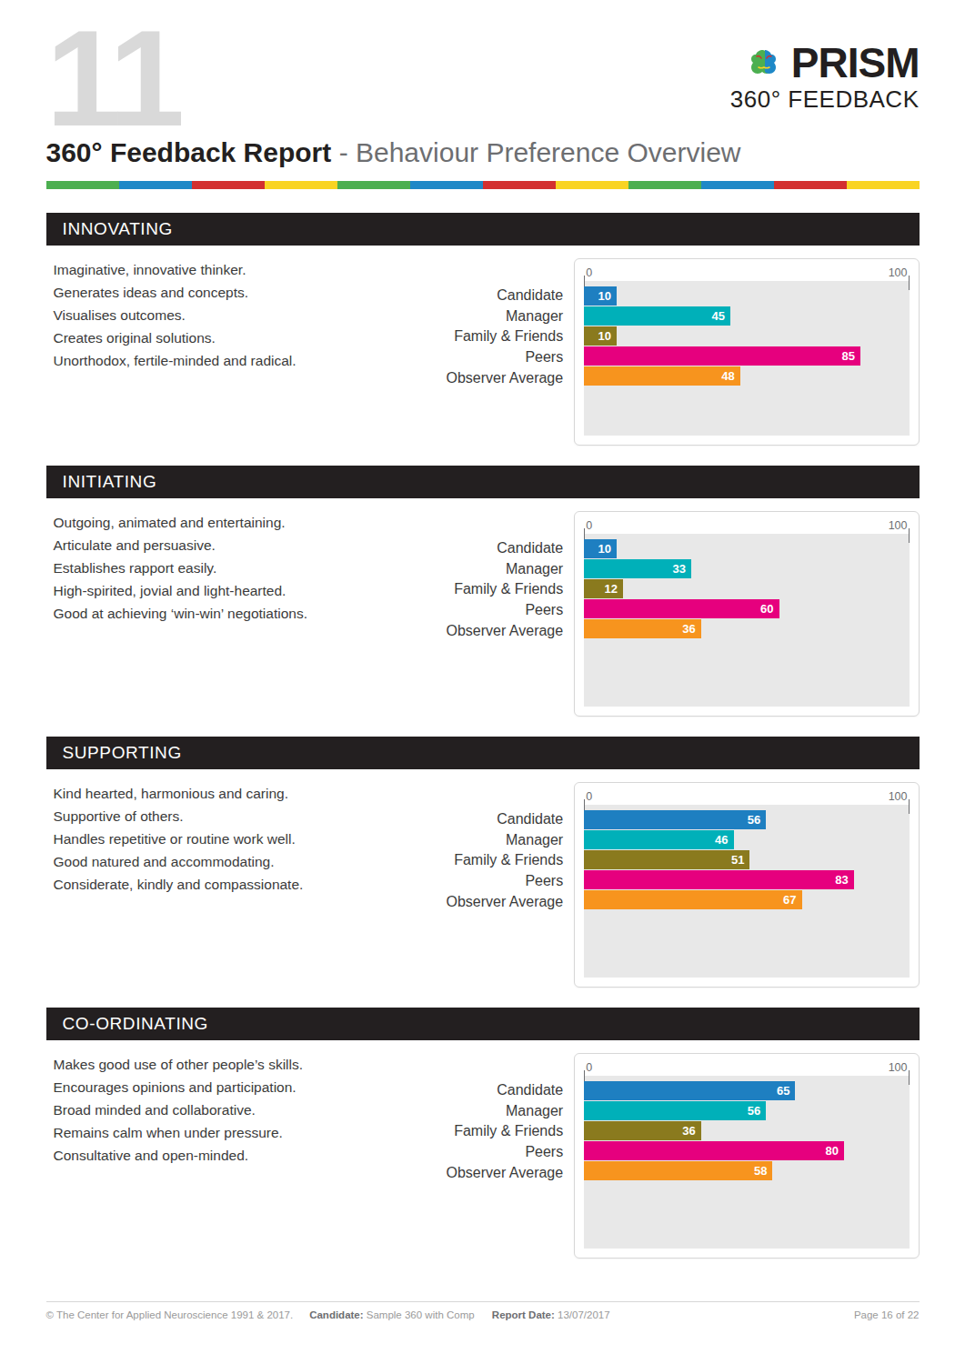11
PRISM
360° FEEDBACK
360° Feedback Report - Behaviour Preference Overview
INNOVATING
Imaginative, innovative thinker.
Generates ideas and concepts.
Visualises outcomes.
Creates original solutions.
Unorthodox, fertile-minded and radical.
Candidate
Manager
Family & Friends
Peers
Observer Average
0100
10
45
10
85
48
INITIATING
Outgoing, animated and entertaining.
Articulate and persuasive.
Establishes rapport easily.
High-spirited, jovial and light-hearted.
Good at achieving ‘win-win’ negotiations.
Candidate
Manager
Family & Friends
Peers
Observer Average
0100
10
33
12
60
36
SUPPORTING
Kind hearted, harmonious and caring.
Supportive of others.
Handles repetitive or routine work well.
Good natured and accommodating.
Considerate, kindly and compassionate.
Candidate
Manager
Family & Friends
Peers
Observer Average
0100
56
46
51
83
67
CO-ORDINATING
Makes good use of other people’s skills.
Encourages opinions and participation.
Broad minded and collaborative.
Remains calm when under pressure.
Consultative and open-minded.
Candidate
Manager
Family & Friends
Peers
Observer Average
0100
65
56
36
80
58
© The Center for Applied Neuroscience 1991 & 2017.
Candidate: Sample 360 with Comp Report Date: 13/07/2017
Page 16 of 22